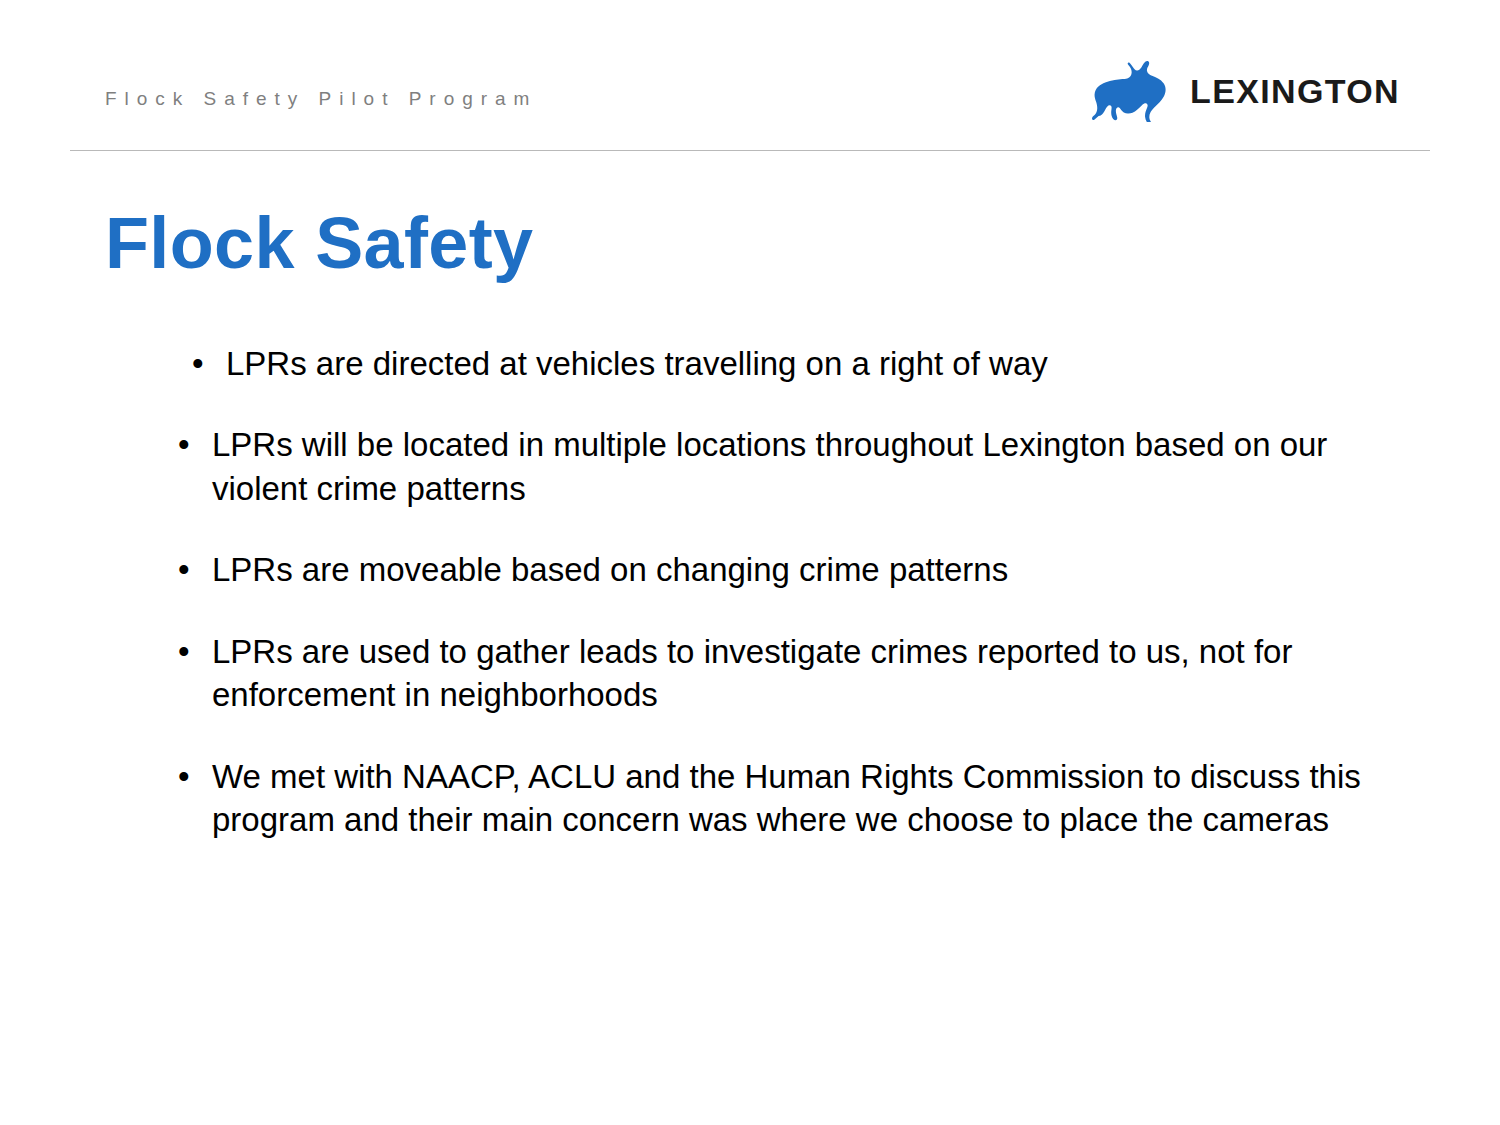Flock Safety Pilot Program
LEXINGTON
Flock Safety
LPRs are directed at vehicles travelling on a right of way
LPRs will be located in multiple locations throughout Lexington based on our violent crime patterns
LPRs are moveable based on changing crime patterns
LPRs are used to gather leads to investigate crimes reported to us, not for enforcement in neighborhoods
We met with NAACP, ACLU and the Human Rights Commission to discuss this program and their main concern was where we choose to place the cameras